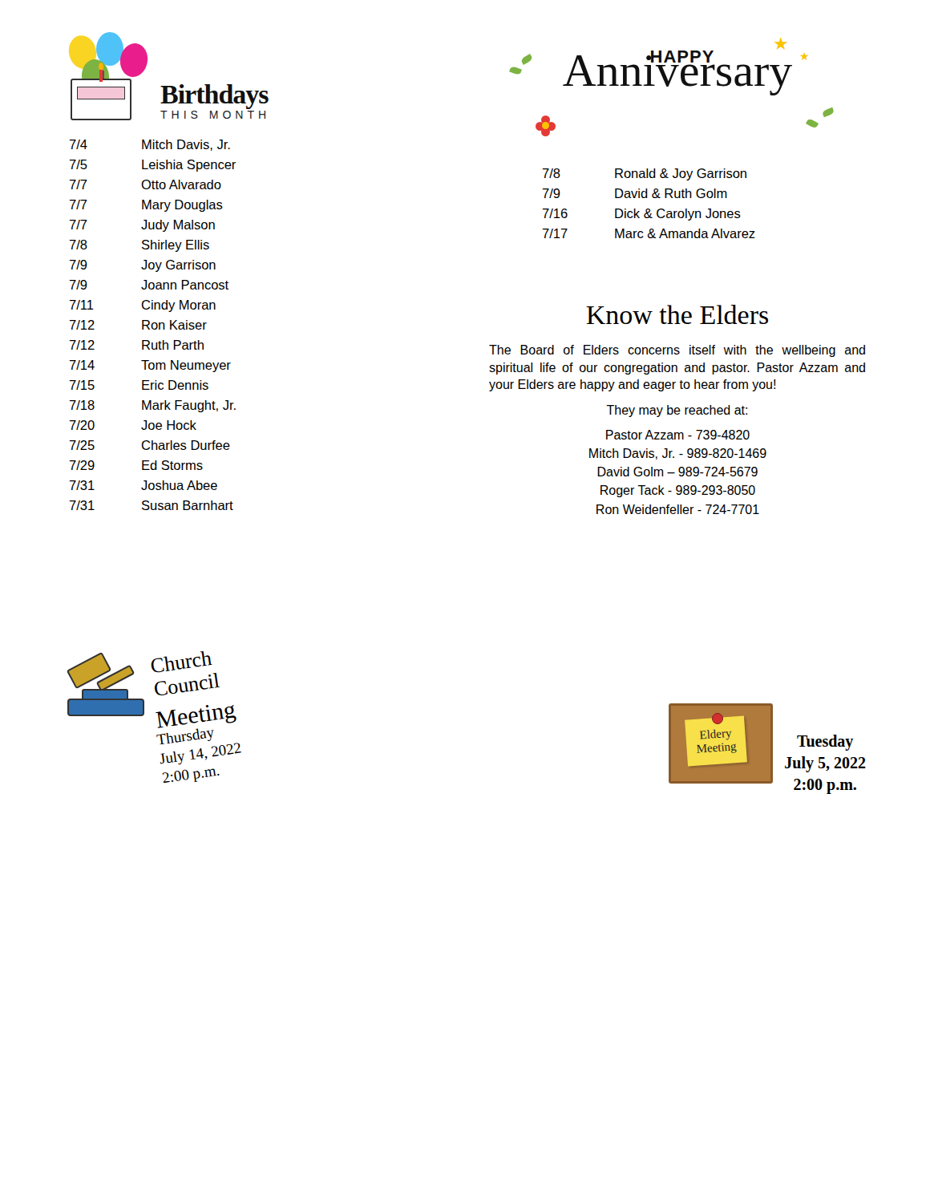Birthdays THIS MONTH
| 7/4 | Mitch Davis, Jr. |
| 7/5 | Leishia Spencer |
| 7/7 | Otto Alvarado |
| 7/7 | Mary Douglas |
| 7/7 | Judy Malson |
| 7/8 | Shirley Ellis |
| 7/9 | Joy Garrison |
| 7/9 | Joann Pancost |
| 7/11 | Cindy Moran |
| 7/12 | Ron Kaiser |
| 7/12 | Ruth Parth |
| 7/14 | Tom Neumeyer |
| 7/15 | Eric Dennis |
| 7/18 | Mark Faught, Jr. |
| 7/20 | Joe Hock |
| 7/25 | Charles Durfee |
| 7/29 | Ed Storms |
| 7/31 | Joshua Abee |
| 7/31 | Susan Barnhart |
★ ★
HAPPY
Anniversary
| 7/8 | Ronald & Joy Garrison |
| 7/9 | David & Ruth Golm |
| 7/16 | Dick & Carolyn Jones |
| 7/17 | Marc & Amanda Alvarez |
Know the Elders
The Board of Elders concerns itself with the wellbeing and spiritual life of our congregation and pastor. Pastor Azzam and your Elders are happy and eager to hear from you!
They may be reached at:
Pastor Azzam - 739-4820
Mitch Davis, Jr. - 989-820-1469
David Golm – 989-724-5679
Roger Tack - 989-293-8050
Ron Weidenfeller - 724-7701
Church
Council Meeting Thursday
July 14, 2022
2:00 p.m.
Eldery
Meeting
Tuesday
July 5, 2022
2:00 p.m.